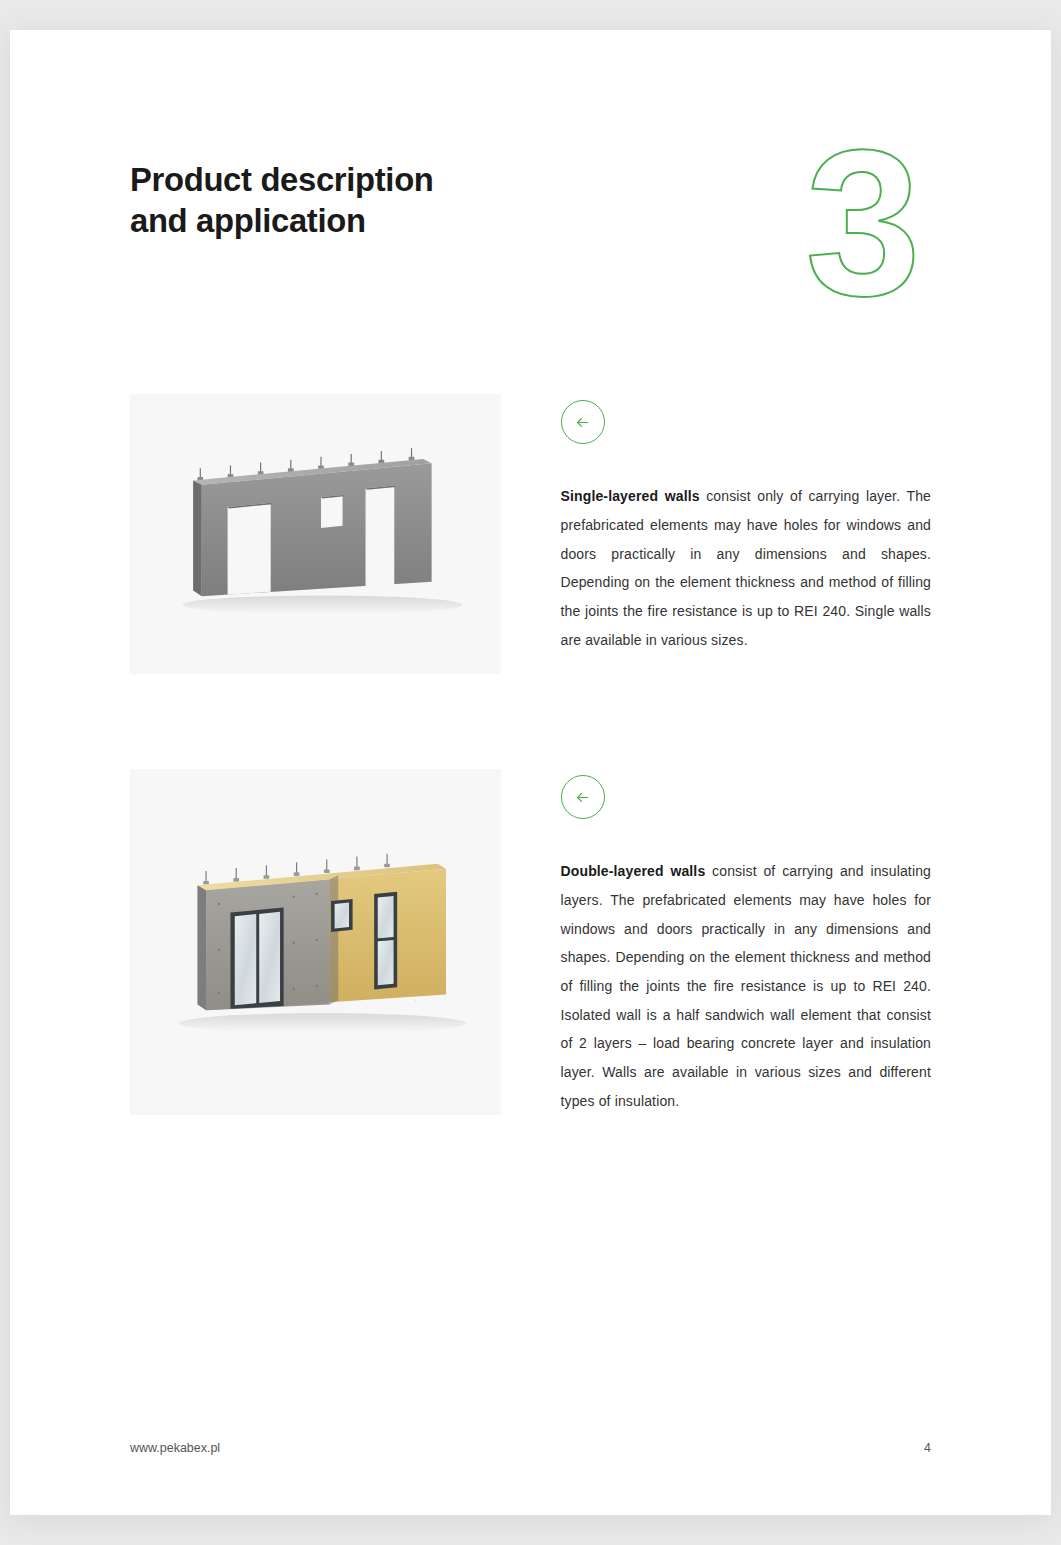Product description
and application
3
Single-layered walls consist only of carrying layer. The prefabricated elements may have holes for windows and doors practically in any dimensions and shapes. Depending on the element thickness and method of filling the joints the fire resistance is up to REI 240. Single walls are available in various sizes.
Double-layered walls consist of carrying and insulating layers. The prefabricated elements may have holes for windows and doors practically in any dimensions and shapes. Depending on the element thickness and method of filling the joints the fire resistance is up to REI 240. Isolated wall is a half sandwich wall element that consist of 2 layers – load bearing concrete layer and insulation layer. Walls are available in various sizes and different types of insulation.
www.pekabex.pl 4